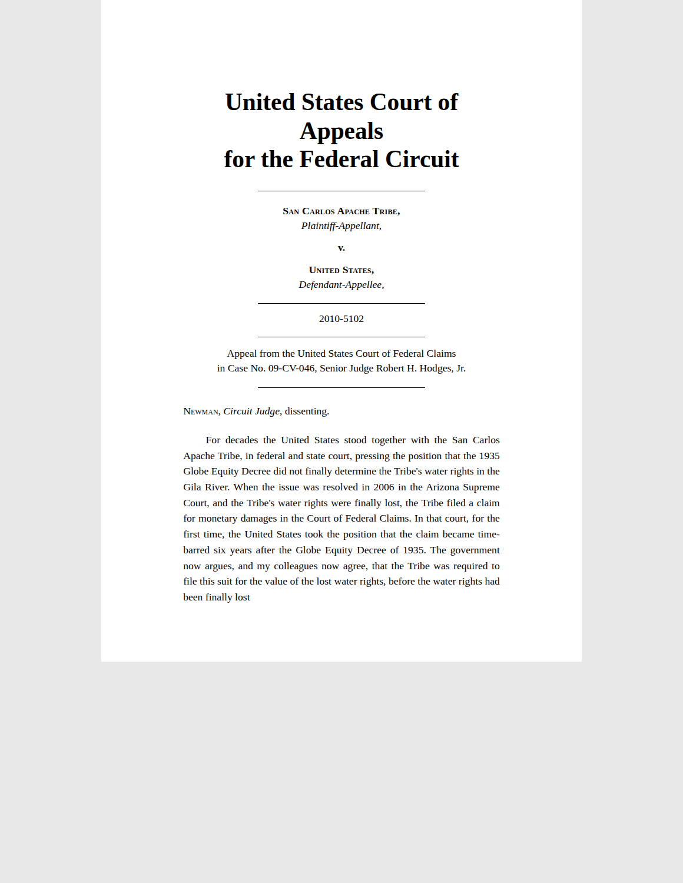United States Court of Appeals
for the Federal Circuit
San Carlos Apache Tribe,
Plaintiff-Appellant,
v.
United States,
Defendant-Appellee,
2010-5102
Appeal from the United States Court of Federal Claims
in Case No. 09-CV-046, Senior Judge Robert H. Hodges, Jr.
Newman, Circuit Judge, dissenting.
For decades the United States stood together with the San Carlos Apache Tribe, in federal and state court, pressing the position that the 1935 Globe Equity Decree did not finally determine the Tribe's water rights in the Gila River. When the issue was resolved in 2006 in the Arizona Supreme Court, and the Tribe's water rights were finally lost, the Tribe filed a claim for monetary damages in the Court of Federal Claims. In that court, for the first time, the United States took the position that the claim became time-barred six years after the Globe Equity Decree of 1935. The government now argues, and my colleagues now agree, that the Tribe was required to file this suit for the value of the lost water rights, before the water rights had been finally lost